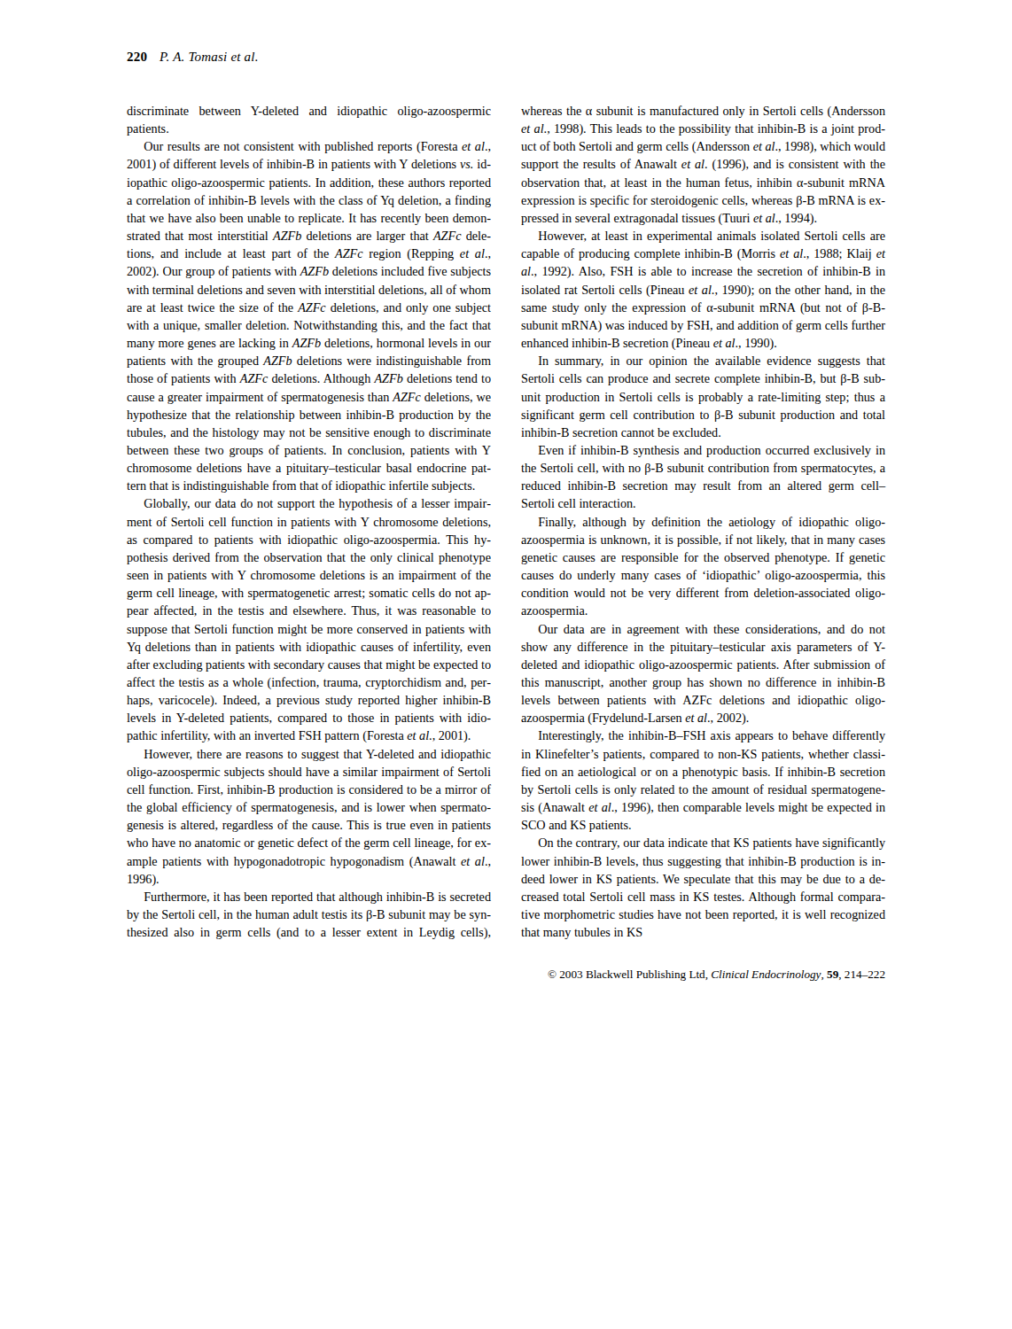220 P. A. Tomasi et al.
discriminate between Y-deleted and idiopathic oligo-azoospermic patients.
Our results are not consistent with published reports (Foresta et al., 2001) of different levels of inhibin-B in patients with Y deletions vs. idiopathic oligo-azoospermic patients. In addition, these authors reported a correlation of inhibin-B levels with the class of Yq deletion, a finding that we have also been unable to replicate. It has recently been demonstrated that most interstitial AZFb deletions are larger that AZFc deletions, and include at least part of the AZFc region (Repping et al., 2002). Our group of patients with AZFb deletions included five subjects with terminal deletions and seven with interstitial deletions, all of whom are at least twice the size of the AZFc deletions, and only one subject with a unique, smaller deletion. Notwithstanding this, and the fact that many more genes are lacking in AZFb deletions, hormonal levels in our patients with the grouped AZFb deletions were indistinguishable from those of patients with AZFc deletions. Although AZFb deletions tend to cause a greater impairment of spermatogenesis than AZFc deletions, we hypothesize that the relationship between inhibin-B production by the tubules, and the histology may not be sensitive enough to discriminate between these two groups of patients. In conclusion, patients with Y chromosome deletions have a pituitary–testicular basal endocrine pattern that is indistinguishable from that of idiopathic infertile subjects.
Globally, our data do not support the hypothesis of a lesser impairment of Sertoli cell function in patients with Y chromosome deletions, as compared to patients with idiopathic oligo-azoospermia. This hypothesis derived from the observation that the only clinical phenotype seen in patients with Y chromosome deletions is an impairment of the germ cell lineage, with spermatogenetic arrest; somatic cells do not appear affected, in the testis and elsewhere. Thus, it was reasonable to suppose that Sertoli function might be more conserved in patients with Yq deletions than in patients with idiopathic causes of infertility, even after excluding patients with secondary causes that might be expected to affect the testis as a whole (infection, trauma, cryptorchidism and, perhaps, varicocele). Indeed, a previous study reported higher inhibin-B levels in Y-deleted patients, compared to those in patients with idiopathic infertility, with an inverted FSH pattern (Foresta et al., 2001).
However, there are reasons to suggest that Y-deleted and idiopathic oligo-azoospermic subjects should have a similar impairment of Sertoli cell function. First, inhibin-B production is considered to be a mirror of the global efficiency of spermatogenesis, and is lower when spermatogenesis is altered, regardless of the cause. This is true even in patients who have no anatomic or genetic defect of the germ cell lineage, for example patients with hypogonadotropic hypogonadism (Anawalt et al., 1996).
Furthermore, it has been reported that although inhibin-B is secreted by the Sertoli cell, in the human adult testis its β-B subunit may be synthesized also in germ cells (and to a lesser extent in Leydig cells), whereas the α subunit is manufactured only in Sertoli cells (Andersson et al., 1998). This leads to the possibility that inhibin-B is a joint product of both Sertoli and germ cells (Andersson et al., 1998), which would support the results of Anawalt et al. (1996), and is consistent with the observation that, at least in the human fetus, inhibin α-subunit mRNA expression is specific for steroidogenic cells, whereas β-B mRNA is expressed in several extragonadal tissues (Tuuri et al., 1994).
However, at least in experimental animals isolated Sertoli cells are capable of producing complete inhibin-B (Morris et al., 1988; Klaij et al., 1992). Also, FSH is able to increase the secretion of inhibin-B in isolated rat Sertoli cells (Pineau et al., 1990); on the other hand, in the same study only the expression of α-subunit mRNA (but not of β-B-subunit mRNA) was induced by FSH, and addition of germ cells further enhanced inhibin-B secretion (Pineau et al., 1990).
In summary, in our opinion the available evidence suggests that Sertoli cells can produce and secrete complete inhibin-B, but β-B subunit production in Sertoli cells is probably a rate-limiting step; thus a significant germ cell contribution to β-B subunit production and total inhibin-B secretion cannot be excluded.
Even if inhibin-B synthesis and production occurred exclusively in the Sertoli cell, with no β-B subunit contribution from spermatocytes, a reduced inhibin-B secretion may result from an altered germ cell–Sertoli cell interaction.
Finally, although by definition the aetiology of idiopathic oligo-azoospermia is unknown, it is possible, if not likely, that in many cases genetic causes are responsible for the observed phenotype. If genetic causes do underly many cases of ‘idiopathic’ oligo-azoospermia, this condition would not be very different from deletion-associated oligo-azoospermia.
Our data are in agreement with these considerations, and do not show any difference in the pituitary–testicular axis parameters of Y-deleted and idiopathic oligo-azoospermic patients. After submission of this manuscript, another group has shown no difference in inhibin-B levels between patients with AZFc deletions and idiopathic oligo-azoospermia (Frydelund-Larsen et al., 2002).
Interestingly, the inhibin-B–FSH axis appears to behave differently in Klinefelter’s patients, compared to non-KS patients, whether classified on an aetiological or on a phenotypic basis. If inhibin-B secretion by Sertoli cells is only related to the amount of residual spermatogenesis (Anawalt et al., 1996), then comparable levels might be expected in SCO and KS patients.
On the contrary, our data indicate that KS patients have significantly lower inhibin-B levels, thus suggesting that inhibin-B production is indeed lower in KS patients. We speculate that this may be due to a decreased total Sertoli cell mass in KS testes. Although formal comparative morphometric studies have not been reported, it is well recognized that many tubules in KS
© 2003 Blackwell Publishing Ltd, Clinical Endocrinology, 59, 214–222